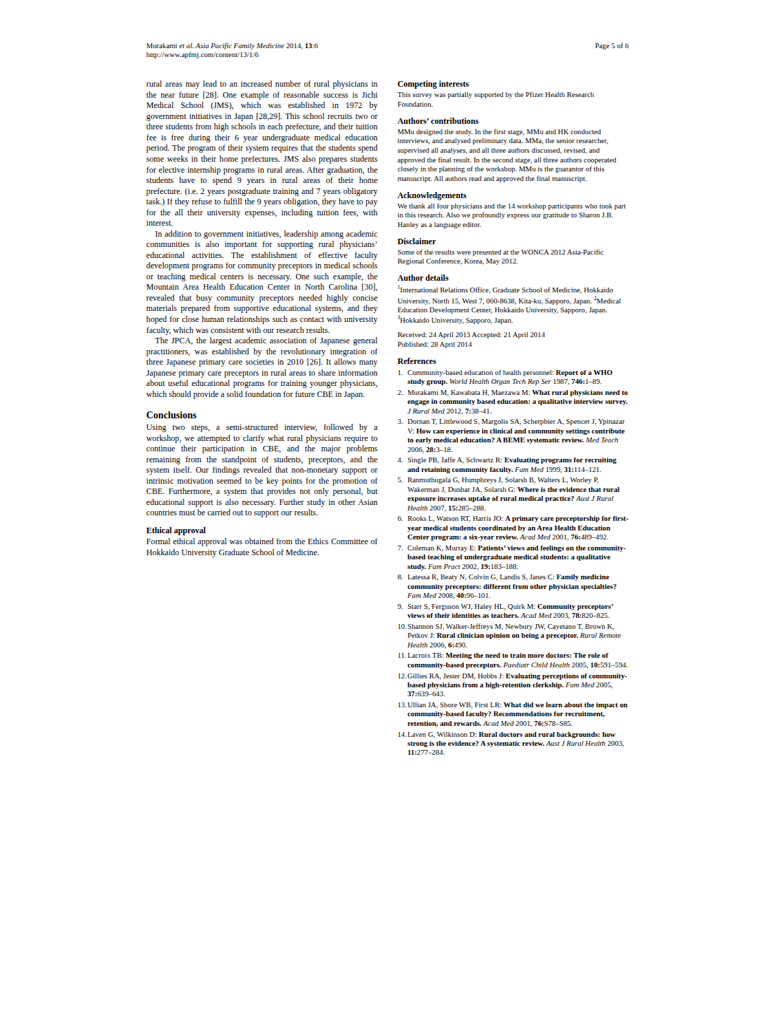Murakami et al. Asia Pacific Family Medicine 2014, 13:6
http://www.apfmj.com/content/13/1/6
Page 5 of 6
rural areas may lead to an increased number of rural physicians in the near future [28]. One example of reasonable success is Jichi Medical School (JMS), which was established in 1972 by government initiatives in Japan [28,29]. This school recruits two or three students from high schools in each prefecture, and their tuition fee is free during their 6 year undergraduate medical education period. The program of their system requires that the students spend some weeks in their home prefectures. JMS also prepares students for elective internship programs in rural areas. After graduation, the students have to spend 9 years in rural areas of their home prefecture. (i.e. 2 years postgraduate training and 7 years obligatory task.) If they refuse to fulfill the 9 years obligation, they have to pay for the all their university expenses, including tuition fees, with interest.
In addition to government initiatives, leadership among academic communities is also important for supporting rural physicians’ educational activities. The establishment of effective faculty development programs for community preceptors in medical schools or teaching medical centers is necessary. One such example, the Mountain Area Health Education Center in North Carolina [30], revealed that busy community preceptors needed highly concise materials prepared from supportive educational systems, and they hoped for close human relationships such as contact with university faculty, which was consistent with our research results.
The JPCA, the largest academic association of Japanese general practitioners, was established by the revolutionary integration of three Japanese primary care societies in 2010 [26]. It allows many Japanese primary care preceptors in rural areas to share information about useful educational programs for training younger physicians, which should provide a solid foundation for future CBE in Japan.
Conclusions
Using two steps, a semi-structured interview, followed by a workshop, we attempted to clarify what rural physicians require to continue their participation in CBE, and the major problems remaining from the standpoint of students, preceptors, and the system itself. Our findings revealed that non-monetary support or intrinsic motivation seemed to be key points for the promotion of CBE. Furthermore, a system that provides not only personal, but educational support is also necessary. Further study in other Asian countries must be carried out to support our results.
Ethical approval
Formal ethical approval was obtained from the Ethics Committee of Hokkaido University Graduate School of Medicine.
Competing interests
This survey was partially supported by the Pfizer Health Research Foundation.
Authors’ contributions
MMu designed the study. In the first stage, MMu and HK conducted interviews, and analysed preliminary data. MMa, the senior researcher, supervised all analyses, and all three authors discussed, revised, and approved the final result. In the second stage, all three authors cooperated closely in the planning of the workshop. MMu is the guarantor of this manuscript. All authors read and approved the final manuscript.
Acknowledgements
We thank all four physicians and the 14 workshop participants who took part in this research. Also we profoundly express our gratitude to Sharon J.B. Hanley as a language editor.
Disclaimer
Some of the results were presented at the WONCA 2012 Asia-Pacific Regional Conference, Korea, May 2012.
Author details
1 International Relations Office, Graduate School of Medicine, Hokkaido University, North 15, West 7, 060-8638, Kita-ku, Sapporo, Japan. 2 Medical Education Development Center, Hokkaido University, Sapporo, Japan. 3 Hokkaido University, Sapporo, Japan.
Received: 24 April 2013 Accepted: 21 April 2014
Published: 28 April 2014
References
Community-based education of health personnel: Report of a WHO study group. World Health Organ Tech Rep Ser 1987, 746: 1–89.
Murakami M, Kawabata H, Maezawa M: What rural physicians need to engage in community based education: a qualitative interview survey. J Rural Med 2012, 7: 38–41.
Dornan T, Littlewood S, Margolis SA, Scherpbier A, Spencer J, Ypinazar V: How can experience in clinical and community settings contribute to early medical education? A BEME systematic review. Med Teach 2006, 28: 3–18.
Single PB, Jaffe A, Schwartz R: Evaluating programs for recruiting and retaining community faculty. Fam Med 1999, 31: 114–121.
Ranmuthugala G, Humphreys J, Solarsh B, Walters L, Worley P, Wakerman J, Dunbar JA, Solarsh G: Where is the evidence that rural exposure increases uptake of rural medical practice? Aust J Rural Health 2007, 15: 285–288.
Rooks L, Watson RT, Harris JO: A primary care preceptorship for first-year medical students coordinated by an Area Health Education Center program: a six-year review. Acad Med 2001, 76: 489–492.
Coleman K, Murray E: Patients’ views and feelings on the community-based teaching of undergraduate medical students: a qualitative study. Fam Pract 2002, 19: 183–188.
Latessa R, Beaty N, Colvin G, Landis S, Janes C: Family medicine community preceptors: different from other physician specialties? Fam Med 2008, 40: 96–101.
Starr S, Ferguson WJ, Haley HL, Quirk M: Community preceptors’ views of their identities as teachers. Acad Med 2003, 78: 820–825.
Shannon SJ, Walker-Jeffreys M, Newbury JW, Cayetano T, Brown K, Petkov J: Rural clinician opinion on being a preceptor. Rural Remote Health 2006, 6: 490.
Lacroix TB: Meeting the need to train more doctors: The role of community-based preceptors. Paediatr Child Health 2005, 10: 591–594.
Gillies RA, Jester DM, Hobbs J: Evaluating perceptions of community-based physicians from a high-retention clerkship. Fam Med 2005, 37: 639–643.
Ullian JA, Shore WB, First LR: What did we learn about the impact on community-based faculty? Recommendations for recruitment, retention, and rewards. Acad Med 2001, 76: S78–S85.
Laven G, Wilkinson D: Rural doctors and rural backgrounds: how strong is the evidence? A systematic review. Aust J Rural Health 2003, 11: 277–284.